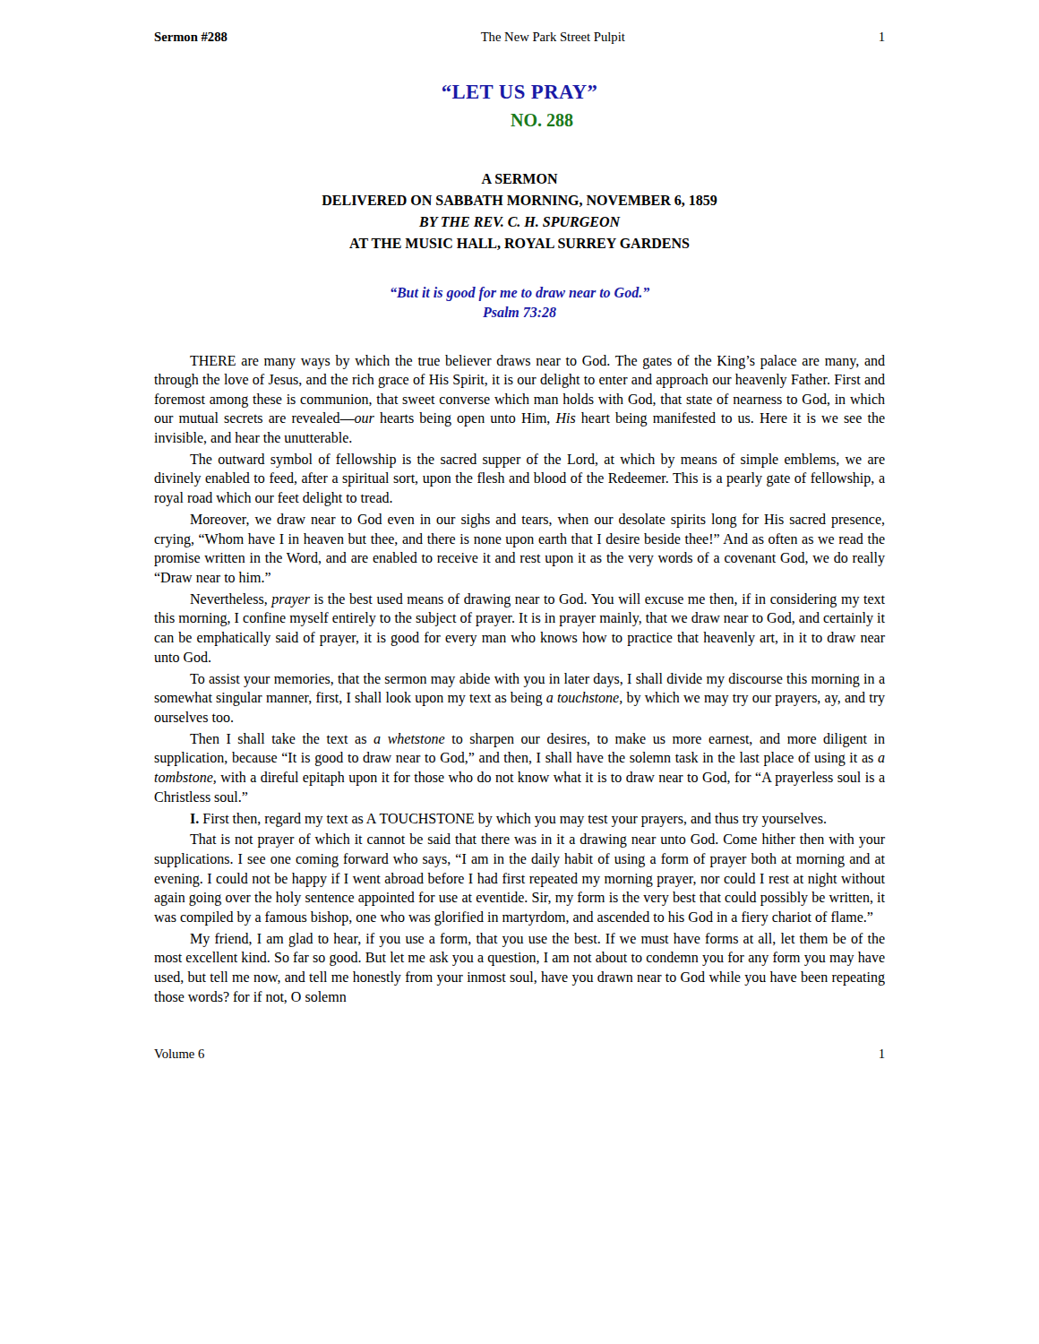Sermon #288 The New Park Street Pulpit 1
“LET US PRAY”
NO. 288
A SERMON
DELIVERED ON SABBATH MORNING, NOVEMBER 6, 1859
BY THE REV. C. H. SPURGEON
AT THE MUSIC HALL, ROYAL SURREY GARDENS
“But it is good for me to draw near to God.” Psalm 73:28
THERE are many ways by which the true believer draws near to God. The gates of the King’s palace are many, and through the love of Jesus, and the rich grace of His Spirit, it is our delight to enter and approach our heavenly Father. First and foremost among these is communion, that sweet converse which man holds with God, that state of nearness to God, in which our mutual secrets are revealed—our hearts being open unto Him, His heart being manifested to us. Here it is we see the invisible, and hear the unutterable.
The outward symbol of fellowship is the sacred supper of the Lord, at which by means of simple emblems, we are divinely enabled to feed, after a spiritual sort, upon the flesh and blood of the Redeemer. This is a pearly gate of fellowship, a royal road which our feet delight to tread.
Moreover, we draw near to God even in our sighs and tears, when our desolate spirits long for His sacred presence, crying, “Whom have I in heaven but thee, and there is none upon earth that I desire beside thee!” And as often as we read the promise written in the Word, and are enabled to receive it and rest upon it as the very words of a covenant God, we do really “Draw near to him.”
Nevertheless, prayer is the best used means of drawing near to God. You will excuse me then, if in considering my text this morning, I confine myself entirely to the subject of prayer. It is in prayer mainly, that we draw near to God, and certainly it can be emphatically said of prayer, it is good for every man who knows how to practice that heavenly art, in it to draw near unto God.
To assist your memories, that the sermon may abide with you in later days, I shall divide my discourse this morning in a somewhat singular manner, first, I shall look upon my text as being a touchstone, by which we may try our prayers, ay, and try ourselves too.
Then I shall take the text as a whetstone to sharpen our desires, to make us more earnest, and more diligent in supplication, because “It is good to draw near to God,” and then, I shall have the solemn task in the last place of using it as a tombstone, with a direful epitaph upon it for those who do not know what it is to draw near to God, for “A prayerless soul is a Christless soul.”
I. First then, regard my text as A TOUCHSTONE by which you may test your prayers, and thus try yourselves.
That is not prayer of which it cannot be said that there was in it a drawing near unto God. Come hither then with your supplications. I see one coming forward who says, “I am in the daily habit of using a form of prayer both at morning and at evening. I could not be happy if I went abroad before I had first repeated my morning prayer, nor could I rest at night without again going over the holy sentence appointed for use at eventide. Sir, my form is the very best that could possibly be written, it was compiled by a famous bishop, one who was glorified in martyrdom, and ascended to his God in a fiery chariot of flame.”
My friend, I am glad to hear, if you use a form, that you use the best. If we must have forms at all, let them be of the most excellent kind. So far so good. But let me ask you a question, I am not about to condemn you for any form you may have used, but tell me now, and tell me honestly from your inmost soul, have you drawn near to God while you have been repeating those words? for if not, O solemn
Volume 6 1